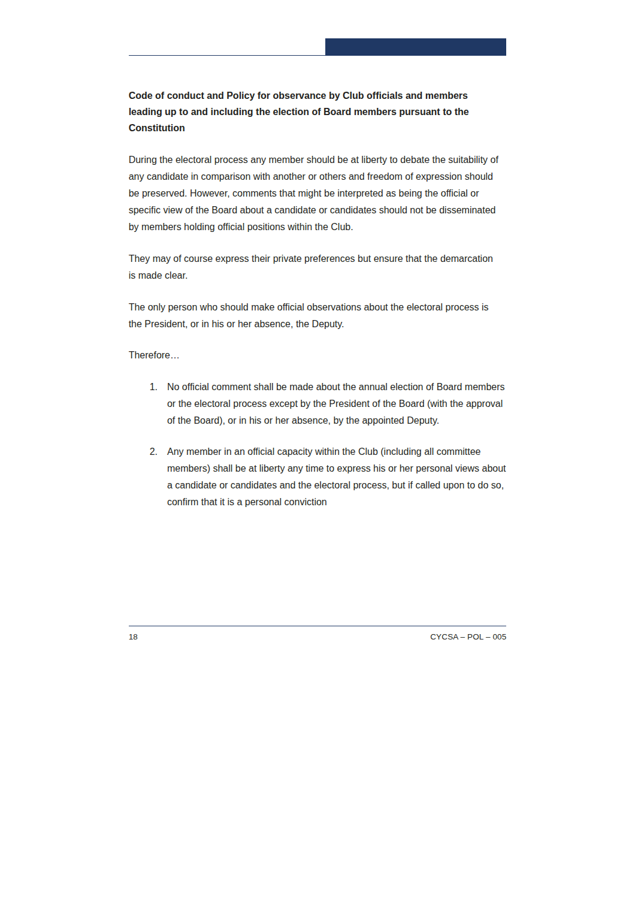Code of conduct and Policy for observance by Club officials and members leading up to and including the election of Board members pursuant to the Constitution
During the electoral process any member should be at liberty to debate the suitability of any candidate in comparison with another or others and freedom of expression should be preserved. However, comments that might be interpreted as being the official or specific view of the Board about a candidate or candidates should not be disseminated by members holding official positions within the Club.
They may of course express their private preferences but ensure that the demarcation is made clear.
The only person who should make official observations about the electoral process is the President, or in his or her absence, the Deputy.
Therefore…
No official comment shall be made about the annual election of Board members or the electoral process except by the President of the Board (with the approval of the Board), or in his or her absence, by the appointed Deputy.
Any member in an official capacity within the Club (including all committee members) shall be at liberty any time to express his or her personal views about a candidate or candidates and the electoral process, but if called upon to do so, confirm that it is a personal conviction
18 CYCSA – POL – 005